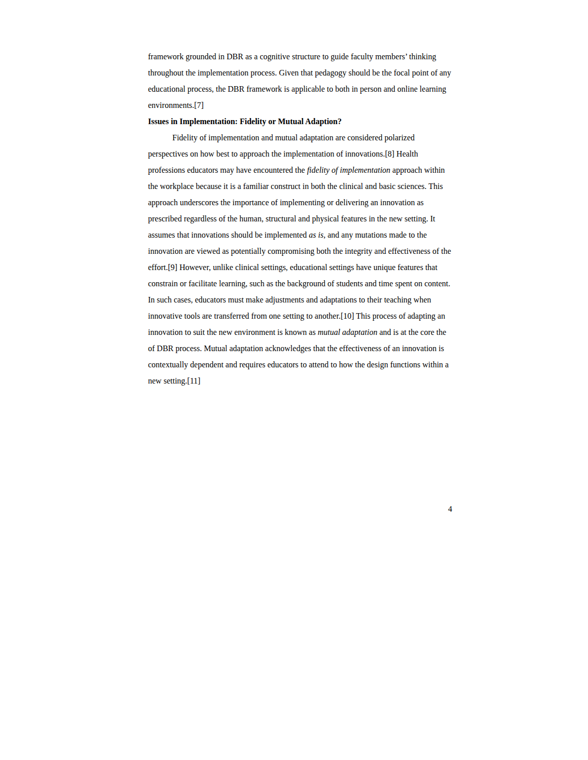framework grounded in DBR as a cognitive structure to guide faculty members’ thinking throughout the implementation process. Given that pedagogy should be the focal point of any educational process, the DBR framework is applicable to both in person and online learning environments.[7]
Issues in Implementation: Fidelity or Mutual Adaption?
Fidelity of implementation and mutual adaptation are considered polarized perspectives on how best to approach the implementation of innovations.[8] Health professions educators may have encountered the fidelity of implementation approach within the workplace because it is a familiar construct in both the clinical and basic sciences. This approach underscores the importance of implementing or delivering an innovation as prescribed regardless of the human, structural and physical features in the new setting. It assumes that innovations should be implemented as is, and any mutations made to the innovation are viewed as potentially compromising both the integrity and effectiveness of the effort.[9] However, unlike clinical settings, educational settings have unique features that constrain or facilitate learning, such as the background of students and time spent on content. In such cases, educators must make adjustments and adaptations to their teaching when innovative tools are transferred from one setting to another.[10] This process of adapting an innovation to suit the new environment is known as mutual adaptation and is at the core the of DBR process. Mutual adaptation acknowledges that the effectiveness of an innovation is contextually dependent and requires educators to attend to how the design functions within a new setting.[11]
4